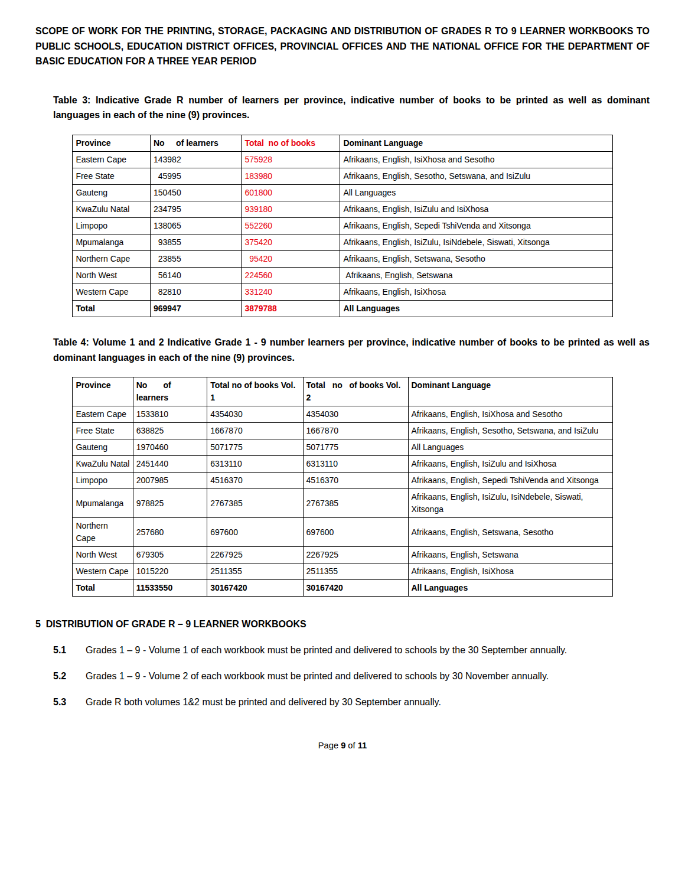SCOPE OF WORK FOR THE PRINTING, STORAGE, PACKAGING AND DISTRIBUTION OF GRADES R TO 9 LEARNER WORKBOOKS TO PUBLIC SCHOOLS, EDUCATION DISTRICT OFFICES, PROVINCIAL OFFICES AND THE NATIONAL OFFICE FOR THE DEPARTMENT OF BASIC EDUCATION FOR A THREE YEAR PERIOD
Table 3: Indicative Grade R number of learners per province, indicative number of books to be printed as well as dominant languages in each of the nine (9) provinces.
| Province | No of learners | Total no of books | Dominant Language |
| --- | --- | --- | --- |
| Eastern Cape | 143982 | 575928 | Afrikaans, English, IsiXhosa and Sesotho |
| Free State | 45995 | 183980 | Afrikaans, English, Sesotho, Setswana, and IsiZulu |
| Gauteng | 150450 | 601800 | All Languages |
| KwaZulu Natal | 234795 | 939180 | Afrikaans, English, IsiZulu and IsiXhosa |
| Limpopo | 138065 | 552260 | Afrikaans, English, Sepedi TshiVenda and Xitsonga |
| Mpumalanga | 93855 | 375420 | Afrikaans, English, IsiZulu, IsiNdebele, Siswati, Xitsonga |
| Northern Cape | 23855 | 95420 | Afrikaans, English, Setswana, Sesotho |
| North West | 56140 | 224560 | Afrikaans, English, Setswana |
| Western Cape | 82810 | 331240 | Afrikaans, English, IsiXhosa |
| Total | 969947 | 3879788 | All Languages |
Table 4: Volume 1 and 2 Indicative Grade 1 - 9 number learners per province, indicative number of books to be printed as well as dominant languages in each of the nine (9) provinces.
| Province | No of learners | Total no of books Vol. 1 | Total no of books Vol. 2 | Dominant Language |
| --- | --- | --- | --- | --- |
| Eastern Cape | 1533810 | 4354030 | 4354030 | Afrikaans, English, IsiXhosa and Sesotho |
| Free State | 638825 | 1667870 | 1667870 | Afrikaans, English, Sesotho, Setswana, and IsiZulu |
| Gauteng | 1970460 | 5071775 | 5071775 | All Languages |
| KwaZulu Natal | 2451440 | 6313110 | 6313110 | Afrikaans, English, IsiZulu and IsiXhosa |
| Limpopo | 2007985 | 4516370 | 4516370 | Afrikaans, English, Sepedi TshiVenda and Xitsonga |
| Mpumalanga | 978825 | 2767385 | 2767385 | Afrikaans, English, IsiZulu, IsiNdebele, Siswati, Xitsonga |
| Northern Cape | 257680 | 697600 | 697600 | Afrikaans, English, Setswana, Sesotho |
| North West | 679305 | 2267925 | 2267925 | Afrikaans, English, Setswana |
| Western Cape | 1015220 | 2511355 | 2511355 | Afrikaans, English, IsiXhosa |
| Total | 11533550 | 30167420 | 30167420 | All Languages |
5 DISTRIBUTION OF GRADE R – 9 LEARNER WORKBOOKS
5.1
Grades 1 – 9 - Volume 1 of each workbook must be printed and delivered to schools by the 30 September annually.
5.2
Grades 1 – 9 - Volume 2 of each workbook must be printed and delivered to schools by 30 November annually.
5.3
Grade R both volumes 1&2 must be printed and delivered by 30 September annually.
Page 9 of 11